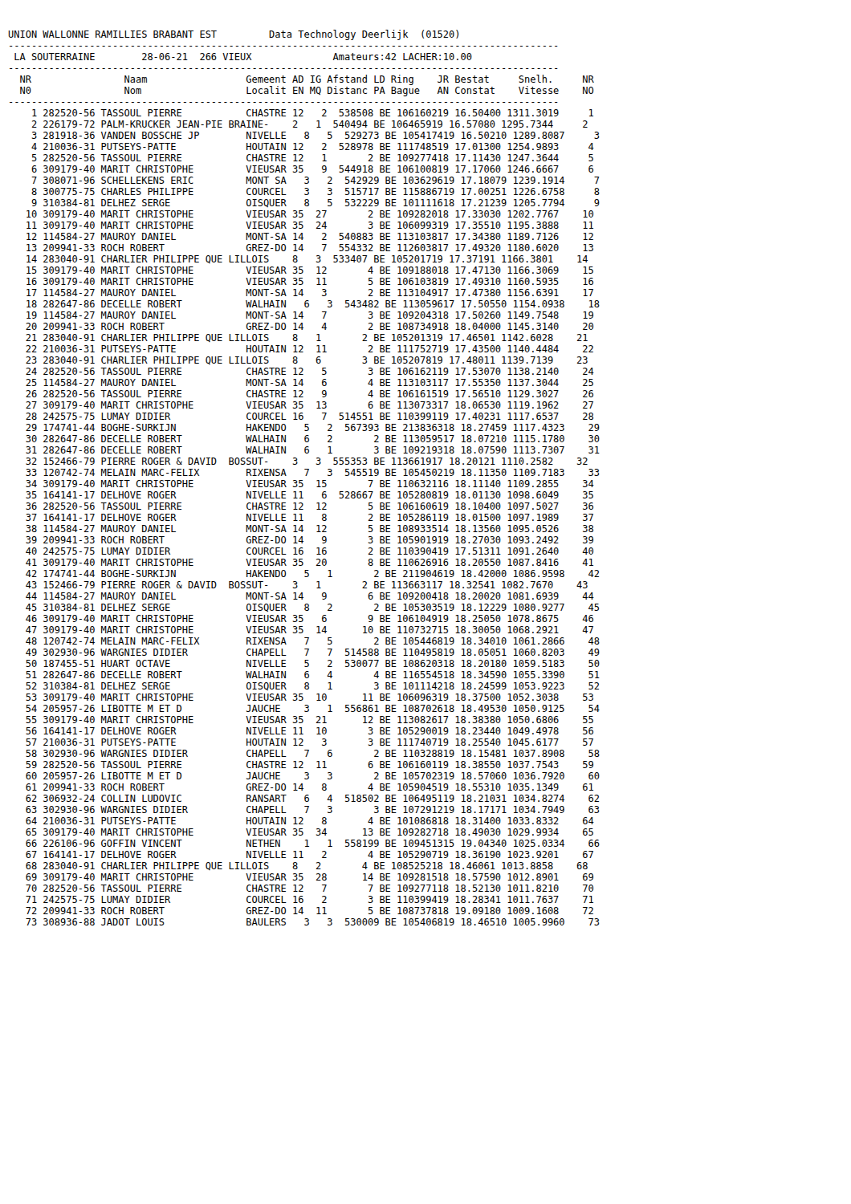UNION WALLONNE RAMILLIES BRABANT EST         Data Technology Deerlijk  (01520)
-----------------------------------------------------------------------------------------------
 LA SOUTERRAINE        28-06-21  266 VIEUX              Amateurs:42 LACHER:10.00
-----------------------------------------------------------------------------------------------
  NR                Naam                 Gemeent AD IG Afstand LD Ring    JR Bestat     Snelh.     NR
  N0                Nom                  Localit EN MQ Distanc PA Bague   AN Constat    Vitesse    NO
-----------------------------------------------------------------------------------------------
    1 282520-56 TASSOUL PIERRE           CHASTRE 12   2  538508 BE 106160219 16.50400 1311.3019     1
    2 226179-72 PALM-KRUCKER JEAN-PIE BRAINE-    2   1  540494 BE 106465919 16.57080 1295.7344     2
    3 281918-36 VANDEN BOSSCHE JP        NIVELLE   8   5  529273 BE 105417419 16.50210 1289.8087     3
    4 210036-31 PUTSEYS-PATTE            HOUTAIN 12   2  528978 BE 111748519 17.01300 1254.9893     4
    5 282520-56 TASSOUL PIERRE           CHASTRE 12   1       2 BE 109277418 17.11430 1247.3644     5
    6 309179-40 MARIT CHRISTOPHE         VIEUSAR 35   9  544918 BE 106100819 17.17060 1246.6667     6
    7 308071-96 SCHELLEKENS ERIC         MONT SA   3   2  542929 BE 103629619 17.18079 1239.1914     7
    8 300775-75 CHARLES PHILIPPE         COURCEL   3   3  515717 BE 115886719 17.00251 1226.6758     8
    9 310384-81 DELHEZ SERGE             OISQUER   8   5  532229 BE 101111618 17.21239 1205.7794     9
   10 309179-40 MARIT CHRISTOPHE         VIEUSAR 35  27       2 BE 109282018 17.33030 1202.7767    10
   11 309179-40 MARIT CHRISTOPHE         VIEUSAR 35  24       3 BE 106099319 17.35510 1195.3888    11
   12 114584-27 MAUROY DANIEL            MONT-SA 14   2  540883 BE 113103817 17.34380 1189.7126    12
   13 209941-33 ROCH ROBERT              GREZ-DO 14   7  554332 BE 112603817 17.49320 1180.6020    13
   14 283040-91 CHARLIER PHILIPPE QUE LILLOIS    8   3  533407 BE 105201719 17.37191 1166.3801    14
   15 309179-40 MARIT CHRISTOPHE         VIEUSAR 35  12       4 BE 109188018 17.47130 1166.3069    15
   16 309179-40 MARIT CHRISTOPHE         VIEUSAR 35  11       5 BE 106103819 17.49310 1160.5935    16
   17 114584-27 MAUROY DANIEL            MONT-SA 14   3       2 BE 113104917 17.47380 1156.6391    17
   18 282647-86 DECELLE ROBERT           WALHAIN   6   3  543482 BE 113059617 17.50550 1154.0938    18
   19 114584-27 MAUROY DANIEL            MONT-SA 14   7       3 BE 109204318 17.50260 1149.7548    19
   20 209941-33 ROCH ROBERT              GREZ-DO 14   4       2 BE 108734918 18.04000 1145.3140    20
   21 283040-91 CHARLIER PHILIPPE QUE LILLOIS    8   1       2 BE 105201319 17.46501 1142.6028    21
   22 210036-31 PUTSEYS-PATTE            HOUTAIN 12  11       2 BE 111752719 17.43500 1140.4484    22
   23 283040-91 CHARLIER PHILIPPE QUE LILLOIS    8   6       3 BE 105207819 17.48011 1139.7139    23
   24 282520-56 TASSOUL PIERRE           CHASTRE 12   5       3 BE 106162119 17.53070 1138.2140    24
   25 114584-27 MAUROY DANIEL            MONT-SA 14   6       4 BE 113103117 17.55350 1137.3044    25
   26 282520-56 TASSOUL PIERRE           CHASTRE 12   9       4 BE 106161519 17.56510 1129.3027    26
   27 309179-40 MARIT CHRISTOPHE         VIEUSAR 35  13       6 BE 113073317 18.06530 1119.1962    27
   28 242575-75 LUMAY DIDIER             COURCEL 16   7  514551 BE 110399119 17.40231 1117.6537    28
   29 174741-44 BOGHE-SURKIJN            HAKENDO   5   2  567393 BE 213836318 18.27459 1117.4323    29
   30 282647-86 DECELLE ROBERT           WALHAIN   6   2       2 BE 113059517 18.07210 1115.1780    30
   31 282647-86 DECELLE ROBERT           WALHAIN   6   1       3 BE 109219318 18.07590 1113.7307    31
   32 152466-79 PIERRE ROGER & DAVID  BOSSUT-    3   3  555353 BE 113661917 18.20121 1110.2582    32
   33 120742-74 MELAIN MARC-FELIX        RIXENSA   7   3  545519 BE 105450219 18.11350 1109.7183    33
   34 309179-40 MARIT CHRISTOPHE         VIEUSAR 35  15       7 BE 110632116 18.11140 1109.2855    34
   35 164141-17 DELHOVE ROGER            NIVELLE 11   6  528667 BE 105280819 18.01130 1098.6049    35
   36 282520-56 TASSOUL PIERRE           CHASTRE 12  12       5 BE 106160619 18.10400 1097.5027    36
   37 164141-17 DELHOVE ROGER            NIVELLE 11   8       2 BE 105286119 18.01500 1097.1989    37
   38 114584-27 MAUROY DANIEL            MONT-SA 14  12       5 BE 108933514 18.13560 1095.0526    38
   39 209941-33 ROCH ROBERT              GREZ-DO 14   9       3 BE 105901919 18.27030 1093.2492    39
   40 242575-75 LUMAY DIDIER             COURCEL 16  16       2 BE 110390419 17.51311 1091.2640    40
   41 309179-40 MARIT CHRISTOPHE         VIEUSAR 35  20       8 BE 110626916 18.20550 1087.8416    41
   42 174741-44 BOGHE-SURKIJN            HAKENDO   5   1       2 BE 211904619 18.42000 1086.9598    42
   43 152466-79 PIERRE ROGER & DAVID  BOSSUT-    3   1       2 BE 113663117 18.32541 1082.7670    43
   44 114584-27 MAUROY DANIEL            MONT-SA 14   9       6 BE 109200418 18.20020 1081.6939    44
   45 310384-81 DELHEZ SERGE             OISQUER   8   2       2 BE 105303519 18.12229 1080.9277    45
   46 309179-40 MARIT CHRISTOPHE         VIEUSAR 35   6       9 BE 106104919 18.25050 1078.8675    46
   47 309179-40 MARIT CHRISTOPHE         VIEUSAR 35  14      10 BE 110732715 18.30050 1068.2921    47
   48 120742-74 MELAIN MARC-FELIX        RIXENSA   7   5       2 BE 105446819 18.34010 1061.2866    48
   49 302930-96 WARGNIES DIDIER          CHAPELL   7   7  514588 BE 110495819 18.05051 1060.8203    49
   50 187455-51 HUART OCTAVE             NIVELLE   5   2  530077 BE 108620318 18.20180 1059.5183    50
   51 282647-86 DECELLE ROBERT           WALHAIN   6   4       4 BE 116554518 18.34590 1055.3390    51
   52 310384-81 DELHEZ SERGE             OISQUER   8   1       3 BE 101114218 18.24599 1053.9223    52
   53 309179-40 MARIT CHRISTOPHE         VIEUSAR 35  10      11 BE 106096319 18.37500 1052.3038    53
   54 205957-26 LIBOTTE M ET D           JAUCHE    3   1  556861 BE 108702618 18.49530 1050.9125    54
   55 309179-40 MARIT CHRISTOPHE         VIEUSAR 35  21      12 BE 113082617 18.38380 1050.6806    55
   56 164141-17 DELHOVE ROGER            NIVELLE 11  10       3 BE 105290019 18.23440 1049.4978    56
   57 210036-31 PUTSEYS-PATTE            HOUTAIN 12   3       3 BE 111740719 18.25540 1045.6177    57
   58 302930-96 WARGNIES DIDIER          CHAPELL   7   6       2 BE 110328819 18.15481 1037.8908    58
   59 282520-56 TASSOUL PIERRE           CHASTRE 12  11       6 BE 106160119 18.38550 1037.7543    59
   60 205957-26 LIBOTTE M ET D           JAUCHE    3   3       2 BE 105702319 18.57060 1036.7920    60
   61 209941-33 ROCH ROBERT              GREZ-DO 14   8       4 BE 105904519 18.55310 1035.1349    61
   62 306932-24 COLLIN LUDOVIC           RANSART   6   4  518502 BE 106495119 18.21031 1034.8274    62
   63 302930-96 WARGNIES DIDIER          CHAPELL   7   3       3 BE 107291219 18.17171 1034.7949    63
   64 210036-31 PUTSEYS-PATTE            HOUTAIN 12   8       4 BE 101086818 18.31400 1033.8332    64
   65 309179-40 MARIT CHRISTOPHE         VIEUSAR 35  34      13 BE 109282718 18.49030 1029.9934    65
   66 226106-96 GOFFIN VINCENT           NETHEN    1   1  558199 BE 109451315 19.04340 1025.0334    66
   67 164141-17 DELHOVE ROGER            NIVELLE 11   2       4 BE 105290719 18.36190 1023.9201    67
   68 283040-91 CHARLIER PHILIPPE QUE LILLOIS    8   2       4 BE 108525218 18.46061 1013.8858    68
   69 309179-40 MARIT CHRISTOPHE         VIEUSAR 35  28      14 BE 109281518 18.57590 1012.8901    69
   70 282520-56 TASSOUL PIERRE           CHASTRE 12   7       7 BE 109277118 18.52130 1011.8210    70
   71 242575-75 LUMAY DIDIER             COURCEL 16   2       3 BE 110399419 18.28341 1011.7637    71
   72 209941-33 ROCH ROBERT              GREZ-DO 14  11       5 BE 108737818 19.09180 1009.1608    72
   73 308936-88 JADOT LOUIS              BAULERS   3   3  530009 BE 105406819 18.46510 1005.9960    73